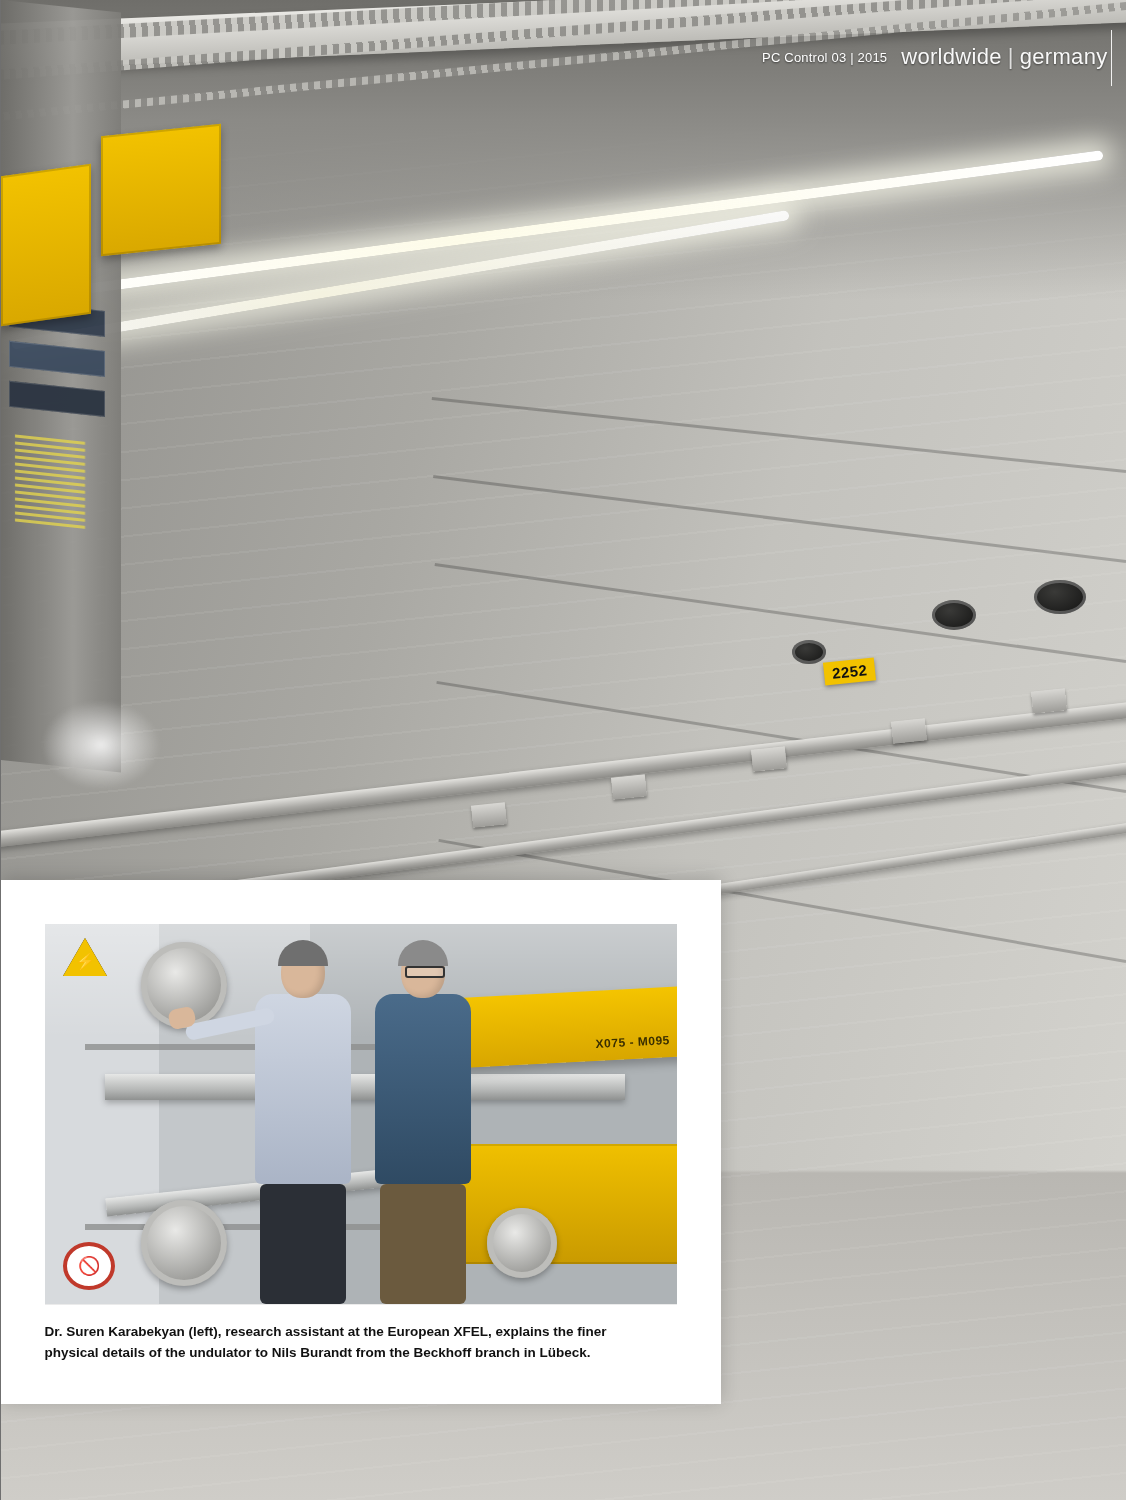2252
PC Control 03 | 2015 worldwide|germany
🚫
Dr. Suren Karabekyan (left), research assistant at the European XFEL, explains the finer physical details of the undulator to Nils Burandt from the Beckhoff branch in Lübeck.